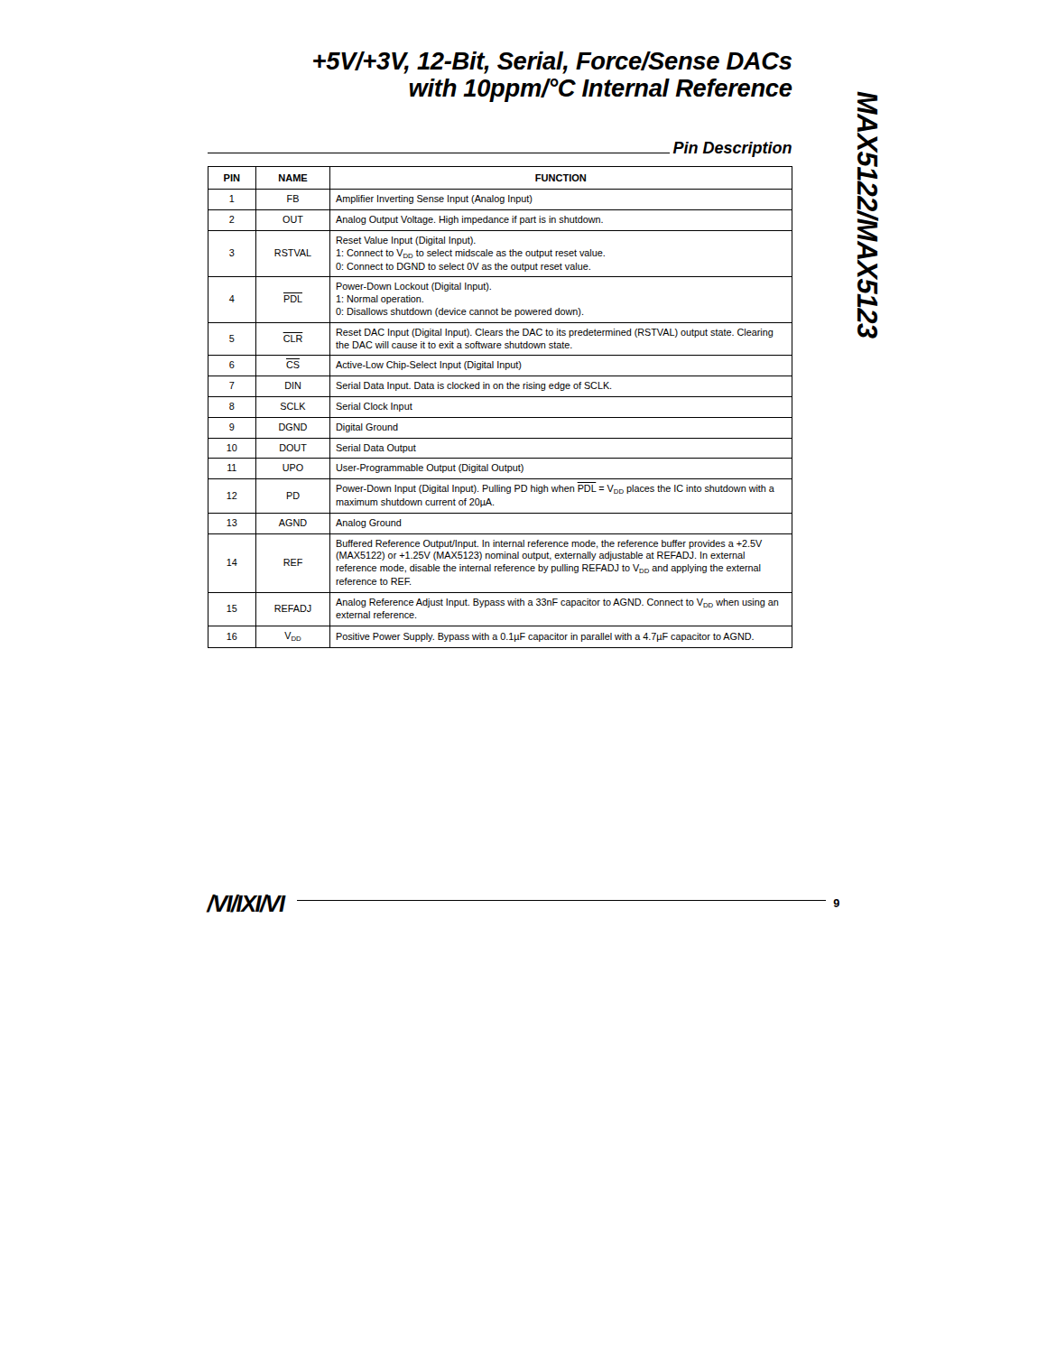MAX5122/MAX5123
+5V/+3V, 12-Bit, Serial, Force/Sense DACs
with 10ppm/°C Internal Reference
Pin Description
| PIN | NAME | FUNCTION |
| --- | --- | --- |
| 1 | FB | Amplifier Inverting Sense Input (Analog Input) |
| 2 | OUT | Analog Output Voltage. High impedance if part is in shutdown. |
| 3 | RSTVAL | Reset Value Input (Digital Input). 1: Connect to V DD to select midscale as the output reset value. 0: Connect to DGND to select 0V as the output reset value. |
| 4 | PDL | Power-Down Lockout (Digital Input). 1: Normal operation. 0: Disallows shutdown (device cannot be powered down). |
| 5 | CLR | Reset DAC Input (Digital Input). Clears the DAC to its predetermined (RSTVAL) output state. Clearing the DAC will cause it to exit a software shutdown state. |
| 6 | CS | Active-Low Chip-Select Input (Digital Input) |
| 7 | DIN | Serial Data Input. Data is clocked in on the rising edge of SCLK. |
| 8 | SCLK | Serial Clock Input |
| 9 | DGND | Digital Ground |
| 10 | DOUT | Serial Data Output |
| 11 | UPO | User-Programmable Output (Digital Output) |
| 12 | PD | Power-Down Input (Digital Input). Pulling PD high when PDL = V DD places the IC into shutdown with a maximum shutdown current of 20µA. |
| 13 | AGND | Analog Ground |
| 14 | REF | Buffered Reference Output/Input. In internal reference mode, the reference buffer provides a +2.5V (MAX5122) or +1.25V (MAX5123) nominal output, externally adjustable at REFADJ. In external reference mode, disable the internal reference by pulling REFADJ to V DD and applying the external reference to REF. |
| 15 | REFADJ | Analog Reference Adjust Input. Bypass with a 33nF capacitor to AGND. Connect to V DD when using an external reference. |
| 16 | V DD | Positive Power Supply. Bypass with a 0.1µF capacitor in parallel with a 4.7µF capacitor to AGND. |
/VI/IXI/VI
9